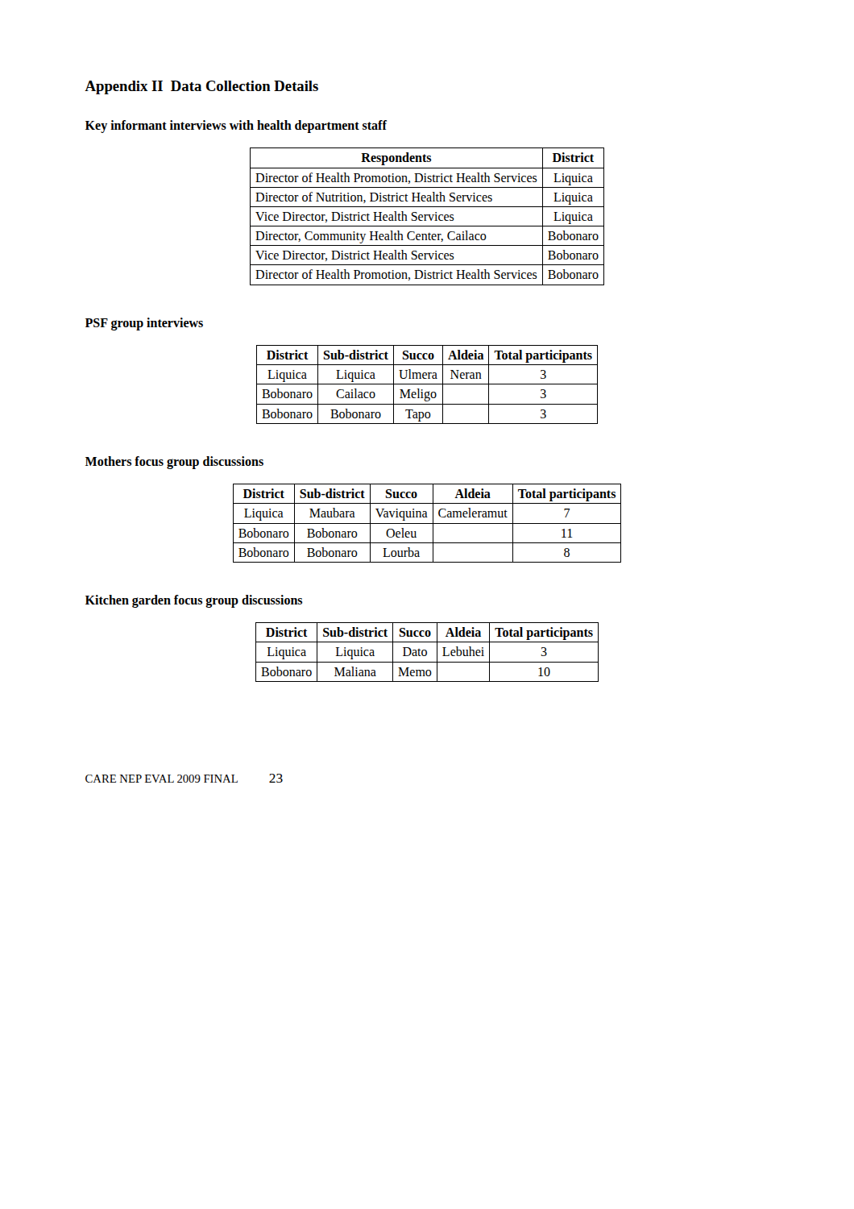Appendix II Data Collection Details
Key informant interviews with health department staff
| Respondents | District |
| --- | --- |
| Director of Health Promotion, District Health Services | Liquica |
| Director of Nutrition, District Health Services | Liquica |
| Vice Director, District Health Services | Liquica |
| Director, Community Health Center, Cailaco | Bobonaro |
| Vice Director, District Health Services | Bobonaro |
| Director of Health Promotion, District Health Services | Bobonaro |
PSF group interviews
| District | Sub-district | Succo | Aldeia | Total participants |
| --- | --- | --- | --- | --- |
| Liquica | Liquica | Ulmera | Neran | 3 |
| Bobonaro | Cailaco | Meligo | | 3 |
| Bobonaro | Bobonaro | Tapo | | 3 |
Mothers focus group discussions
| District | Sub-district | Succo | Aldeia | Total participants |
| --- | --- | --- | --- | --- |
| Liquica | Maubara | Vaviquina | Cameleramut | 7 |
| Bobonaro | Bobonaro | Oeleu | | 11 |
| Bobonaro | Bobonaro | Lourba | | 8 |
Kitchen garden focus group discussions
| District | Sub-district | Succo | Aldeia | Total participants |
| --- | --- | --- | --- | --- |
| Liquica | Liquica | Dato | Lebuhei | 3 |
| Bobonaro | Maliana | Memo | | 10 |
CARE NEP EVAL 2009 FINAL 23